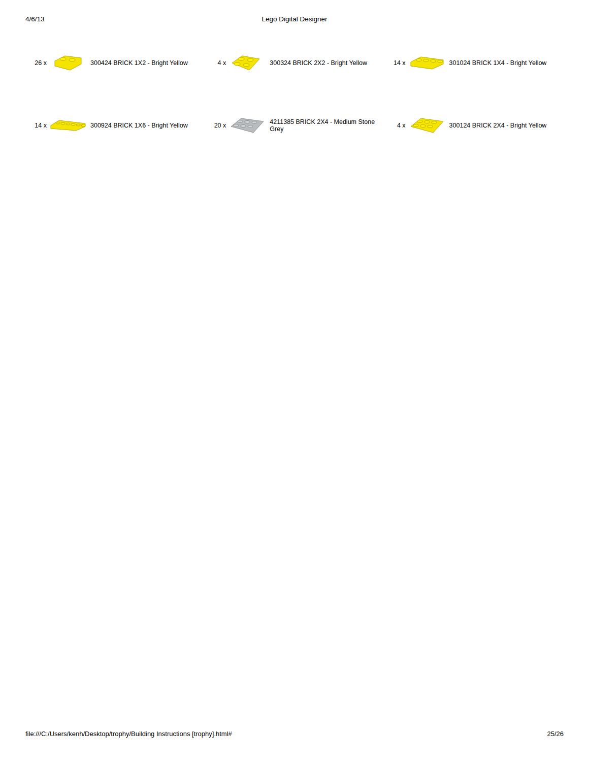4/6/13
Lego Digital Designer
26 x
300424 BRICK 1X2 - Bright Yellow
4 x
300324 BRICK 2X2 - Bright Yellow
14 x
301024 BRICK 1X4 - Bright Yellow
14 x
300924 BRICK 1X6 - Bright Yellow
20 x
4211385 BRICK 2X4 - Medium Stone Grey
4 x
300124 BRICK 2X4 - Bright Yellow
file:///C:/Users/kenh/Desktop/trophy/Building Instructions [trophy].html# 25/26